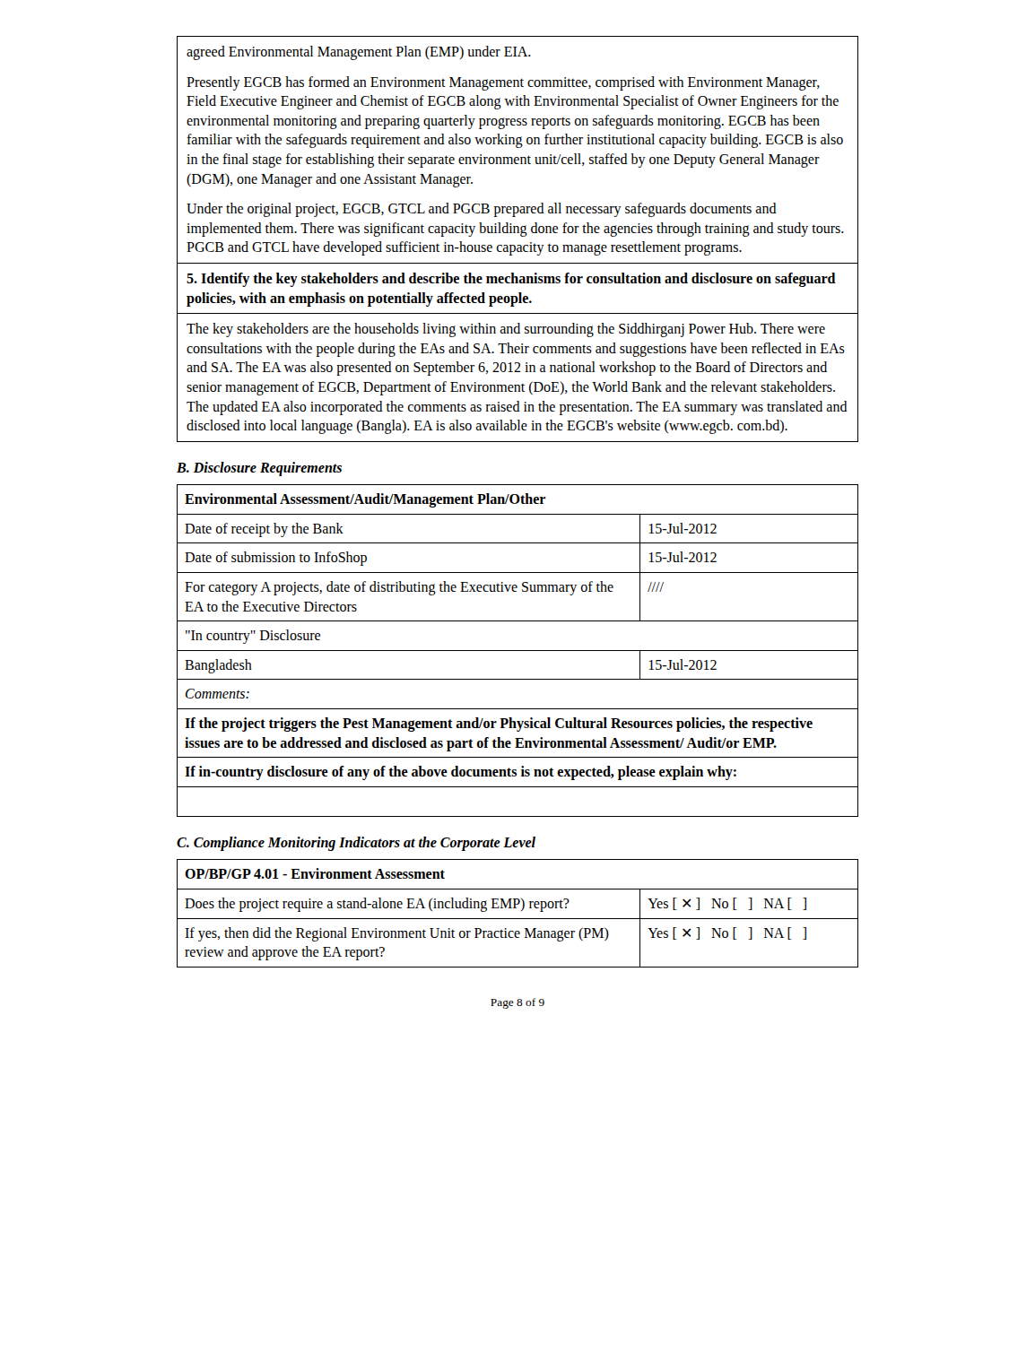agreed Environmental Management Plan (EMP) under EIA.
Presently EGCB has formed an Environment Management committee, comprised with Environment Manager, Field Executive Engineer and Chemist of EGCB along with Environmental Specialist of Owner Engineers for the environmental monitoring and preparing quarterly progress reports on safeguards monitoring. EGCB has been familiar with the safeguards requirement and also working on further institutional capacity building. EGCB is also in the final stage for establishing their separate environment unit/cell, staffed by one Deputy General Manager (DGM), one Manager and one Assistant Manager.
Under the original project, EGCB, GTCL and PGCB prepared all necessary safeguards documents and implemented them. There was significant capacity building done for the agencies through training and study tours. PGCB and GTCL have developed sufficient in-house capacity to manage resettlement programs.
5. Identify the key stakeholders and describe the mechanisms for consultation and disclosure on safeguard policies, with an emphasis on potentially affected people.
The key stakeholders are the households living within and surrounding the Siddhirganj Power Hub. There were consultations with the people during the EAs and SA. Their comments and suggestions have been reflected in EAs and SA. The EA was also presented on September 6, 2012 in a national workshop to the Board of Directors and senior management of EGCB, Department of Environment (DoE), the World Bank and the relevant stakeholders. The updated EA also incorporated the comments as raised in the presentation. The EA summary was translated and disclosed into local language (Bangla). EA is also available in the EGCB's website (www.egcb. com.bd).
B. Disclosure Requirements
| Environmental Assessment/Audit/Management Plan/Other |
| Date of receipt by the Bank | 15-Jul-2012 |
| Date of submission to InfoShop | 15-Jul-2012 |
| For category A projects, date of distributing the Executive Summary of the EA to the Executive Directors | //// |
| "In country" Disclosure |
| Bangladesh | 15-Jul-2012 |
| Comments: |
| If the project triggers the Pest Management and/or Physical Cultural Resources policies, the respective issues are to be addressed and disclosed as part of the Environmental Assessment/ Audit/or EMP. |
| If in-country disclosure of any of the above documents is not expected, please explain why: |
C. Compliance Monitoring Indicators at the Corporate Level
| OP/BP/GP 4.01 - Environment Assessment |
| Does the project require a stand-alone EA (including EMP) report? | Yes [ ✕ ] No [ ] NA [ ] |
| If yes, then did the Regional Environment Unit or Practice Manager (PM) review and approve the EA report? | Yes [ ✕ ] No [ ] NA [ ] |
Page 8 of 9